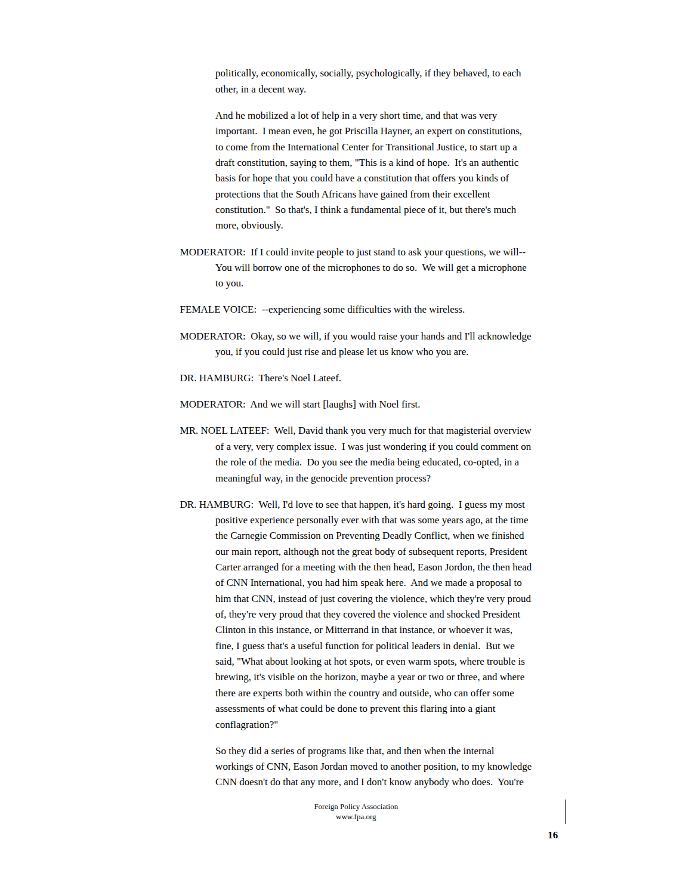politically, economically, socially, psychologically, if they behaved, to each other, in a decent way.
And he mobilized a lot of help in a very short time, and that was very important. I mean even, he got Priscilla Hayner, an expert on constitutions, to come from the International Center for Transitional Justice, to start up a draft constitution, saying to them, "This is a kind of hope. It's an authentic basis for hope that you could have a constitution that offers you kinds of protections that the South Africans have gained from their excellent constitution." So that's, I think a fundamental piece of it, but there's much more, obviously.
MODERATOR: If I could invite people to just stand to ask your questions, we will-- You will borrow one of the microphones to do so. We will get a microphone to you.
FEMALE VOICE: --experiencing some difficulties with the wireless.
MODERATOR: Okay, so we will, if you would raise your hands and I'll acknowledge you, if you could just rise and please let us know who you are.
DR. HAMBURG: There's Noel Lateef.
MODERATOR: And we will start [laughs] with Noel first.
MR. NOEL LATEEF: Well, David thank you very much for that magisterial overview of a very, very complex issue. I was just wondering if you could comment on the role of the media. Do you see the media being educated, co-opted, in a meaningful way, in the genocide prevention process?
DR. HAMBURG: Well, I'd love to see that happen, it's hard going. I guess my most positive experience personally ever with that was some years ago, at the time the Carnegie Commission on Preventing Deadly Conflict, when we finished our main report, although not the great body of subsequent reports, President Carter arranged for a meeting with the then head, Eason Jordon, the then head of CNN International, you had him speak here. And we made a proposal to him that CNN, instead of just covering the violence, which they're very proud of, they're very proud that they covered the violence and shocked President Clinton in this instance, or Mitterrand in that instance, or whoever it was, fine, I guess that's a useful function for political leaders in denial. But we said, "What about looking at hot spots, or even warm spots, where trouble is brewing, it's visible on the horizon, maybe a year or two or three, and where there are experts both within the country and outside, who can offer some assessments of what could be done to prevent this flaring into a giant conflagration?"
So they did a series of programs like that, and then when the internal workings of CNN, Eason Jordan moved to another position, to my knowledge CNN doesn't do that any more, and I don't know anybody who does. You're
Foreign Policy Association
www.fpa.org
16